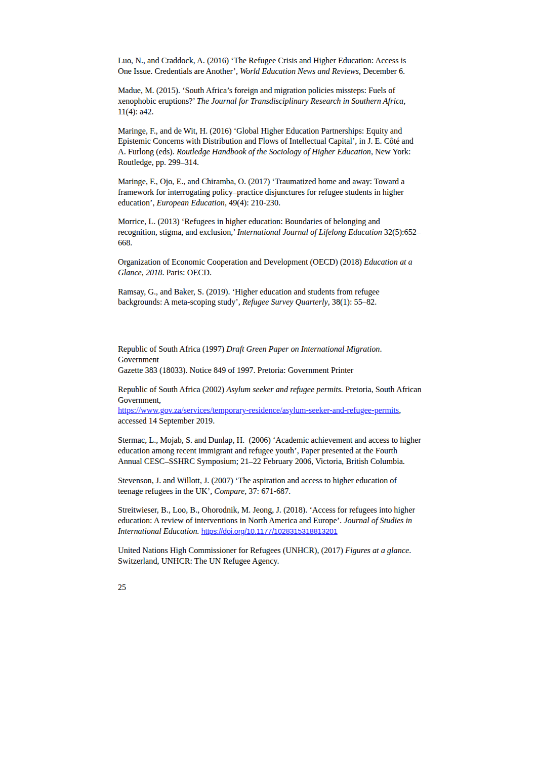Luo, N., and Craddock, A. (2016) ‘The Refugee Crisis and Higher Education: Access is One Issue. Credentials are Another’, World Education News and Reviews, December 6.
Madue, M. (2015). ‘South Africa’s foreign and migration policies missteps: Fuels of xenophobic eruptions?’ The Journal for Transdisciplinary Research in Southern Africa, 11(4): a42.
Maringe, F., and de Wit, H. (2016) ‘Global Higher Education Partnerships: Equity and Epistemic Concerns with Distribution and Flows of Intellectual Capital’, in J. E. Côté and A. Furlong (eds). Routledge Handbook of the Sociology of Higher Education, New York: Routledge, pp. 299–314.
Maringe, F., Ojo, E., and Chiramba, O. (2017) ‘Traumatized home and away: Toward a framework for interrogating policy–practice disjunctures for refugee students in higher education’, European Education, 49(4): 210-230.
Morrice, L. (2013) ‘Refugees in higher education: Boundaries of belonging and recognition, stigma, and exclusion,’ International Journal of Lifelong Education 32(5):652–668.
Organization of Economic Cooperation and Development (OECD) (2018) Education at a Glance, 2018. Paris: OECD.
Ramsay, G., and Baker, S. (2019). ‘Higher education and students from refugee backgrounds: A meta-scoping study’, Refugee Survey Quarterly, 38(1): 55–82.
Republic of South Africa (1997) Draft Green Paper on International Migration. Government
Gazette 383 (18033). Notice 849 of 1997. Pretoria: Government Printer
Republic of South Africa (2002) Asylum seeker and refugee permits. Pretoria, South African Government,
https://www.gov.za/services/temporary-residence/asylum-seeker-and-refugee-permits,
accessed 14 September 2019.
Stermac, L., Mojab, S. and Dunlap, H. (2006) ‘Academic achievement and access to higher education among recent immigrant and refugee youth’, Paper presented at the Fourth Annual CESC–SSHRC Symposium; 21–22 February 2006, Victoria, British Columbia.
Stevenson, J. and Willott, J. (2007) ‘The aspiration and access to higher education of teenage refugees in the UK’, Compare, 37: 671-687.
Streitwieser, B., Loo, B., Ohorodnik, M. Jeong, J. (2018). ‘Access for refugees into higher education: A review of interventions in North America and Europe’. Journal of Studies in International Education. https://doi.org/10.1177/1028315318813201
United Nations High Commissioner for Refugees (UNHCR), (2017) Figures at a glance. Switzerland, UNHCR: The UN Refugee Agency.
25